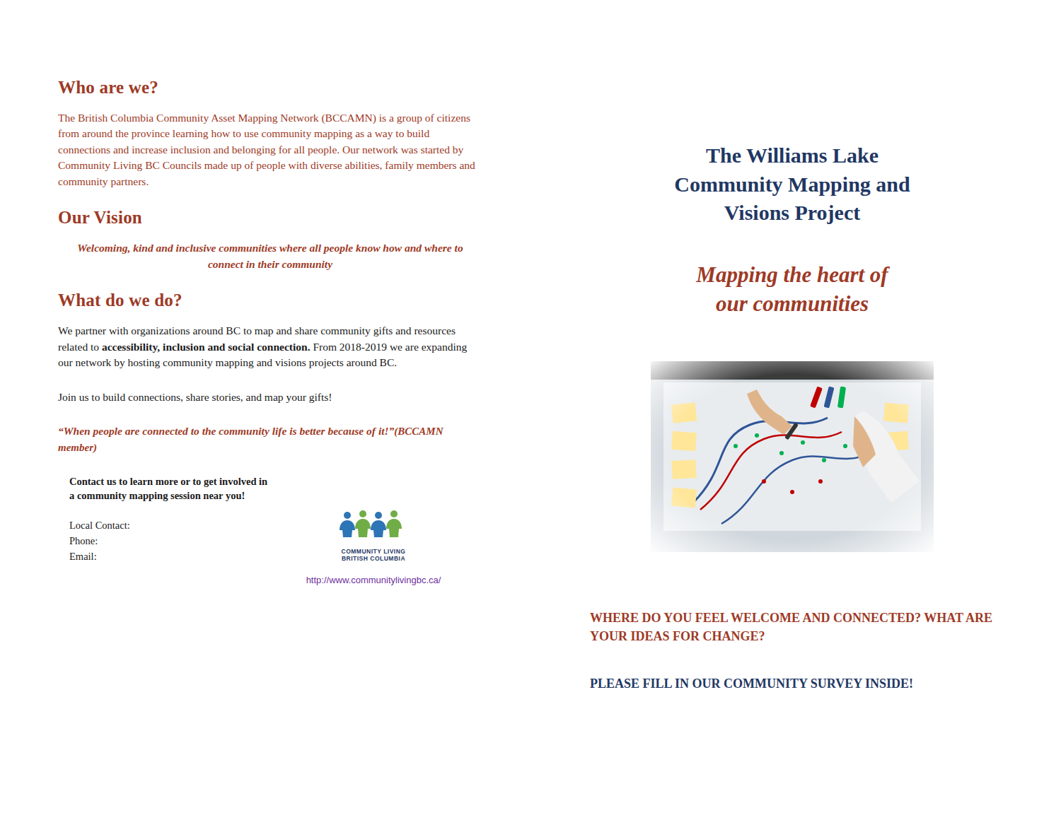Who are we?
The British Columbia Community Asset Mapping Network (BCCAMN) is a group of citizens from around the province learning how to use community mapping as a way to build connections and increase inclusion and belonging for all people. Our network was started by Community Living BC Councils made up of people with diverse abilities, family members and community partners.
Our Vision
Welcoming, kind and inclusive communities where all people know how and where to connect in their community
What do we do?
We partner with organizations around BC to map and share community gifts and resources related to accessibility, inclusion and social connection. From 2018-2019 we are expanding our network by hosting community mapping and visions projects around BC.
Join us to build connections, share stories, and map your gifts!
“When people are connected to the community life is better because of it!”(BCCAMN member)
Contact us to learn more or to get involved in a community mapping session near you!
Local Contact:
Phone:
Email:
COMMUNITY LIVING
BRITISH COLUMBIA
http://www.communitylivingbc.ca/
The Williams Lake
Community Mapping and
Visions Project
Mapping the heart of
our communities
WHERE DO YOU FEEL WELCOME AND CONNECTED? WHAT ARE YOUR IDEAS FOR CHANGE?
PLEASE FILL IN OUR COMMUNITY SURVEY INSIDE!